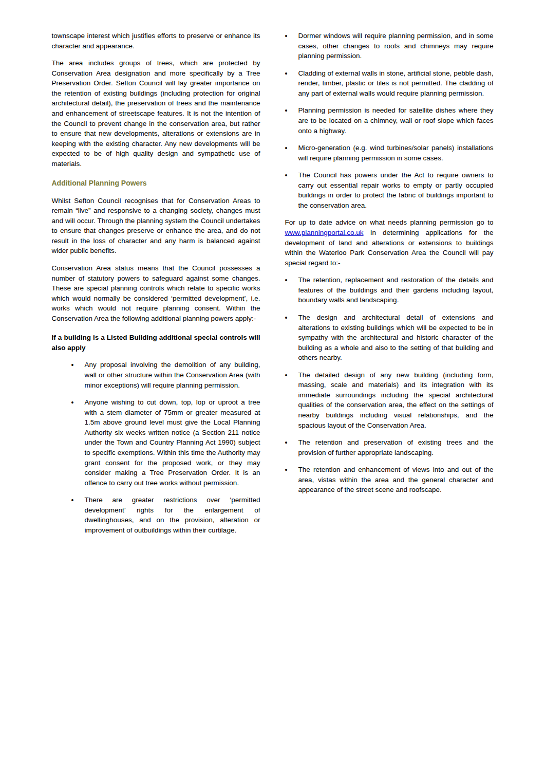townscape interest which justifies efforts to preserve or enhance its character and appearance.
The area includes groups of trees, which are protected by Conservation Area designation and more specifically by a Tree Preservation Order. Sefton Council will lay greater importance on the retention of existing buildings (including protection for original architectural detail), the preservation of trees and the maintenance and enhancement of streetscape features. It is not the intention of the Council to prevent change in the conservation area, but rather to ensure that new developments, alterations or extensions are in keeping with the existing character. Any new developments will be expected to be of high quality design and sympathetic use of materials.
Additional Planning Powers
Whilst Sefton Council recognises that for Conservation Areas to remain “live” and responsive to a changing society, changes must and will occur. Through the planning system the Council undertakes to ensure that changes preserve or enhance the area, and do not result in the loss of character and any harm is balanced against wider public benefits.
Conservation Area status means that the Council possesses a number of statutory powers to safeguard against some changes. These are special planning controls which relate to specific works which would normally be considered ‘permitted development’, i.e. works which would not require planning consent. Within the Conservation Area the following additional planning powers apply:-
If a building is a Listed Building additional special controls will also apply
Any proposal involving the demolition of any building, wall or other structure within the Conservation Area (with minor exceptions) will require planning permission.
Anyone wishing to cut down, top, lop or uproot a tree with a stem diameter of 75mm or greater measured at 1.5m above ground level must give the Local Planning Authority six weeks written notice (a Section 211 notice under the Town and Country Planning Act 1990) subject to specific exemptions. Within this time the Authority may grant consent for the proposed work, or they may consider making a Tree Preservation Order. It is an offence to carry out tree works without permission.
There are greater restrictions over ‘permitted development’ rights for the enlargement of dwellinghouses, and on the provision, alteration or improvement of outbuildings within their curtilage.
Dormer windows will require planning permission, and in some cases, other changes to roofs and chimneys may require planning permission.
Cladding of external walls in stone, artificial stone, pebble dash, render, timber, plastic or tiles is not permitted. The cladding of any part of external walls would require planning permission.
Planning permission is needed for satellite dishes where they are to be located on a chimney, wall or roof slope which faces onto a highway.
Micro-generation (e.g. wind turbines/solar panels) installations will require planning permission in some cases.
The Council has powers under the Act to require owners to carry out essential repair works to empty or partly occupied buildings in order to protect the fabric of buildings important to the conservation area.
For up to date advice on what needs planning permission go to www.planningportal.co.uk In determining applications for the development of land and alterations or extensions to buildings within the Waterloo Park Conservation Area the Council will pay special regard to:-
The retention, replacement and restoration of the details and features of the buildings and their gardens including layout, boundary walls and landscaping.
The design and architectural detail of extensions and alterations to existing buildings which will be expected to be in sympathy with the architectural and historic character of the building as a whole and also to the setting of that building and others nearby.
The detailed design of any new building (including form, massing, scale and materials) and its integration with its immediate surroundings including the special architectural qualities of the conservation area, the effect on the settings of nearby buildings including visual relationships, and the spacious layout of the Conservation Area.
The retention and preservation of existing trees and the provision of further appropriate landscaping.
The retention and enhancement of views into and out of the area, vistas within the area and the general character and appearance of the street scene and roofscape.